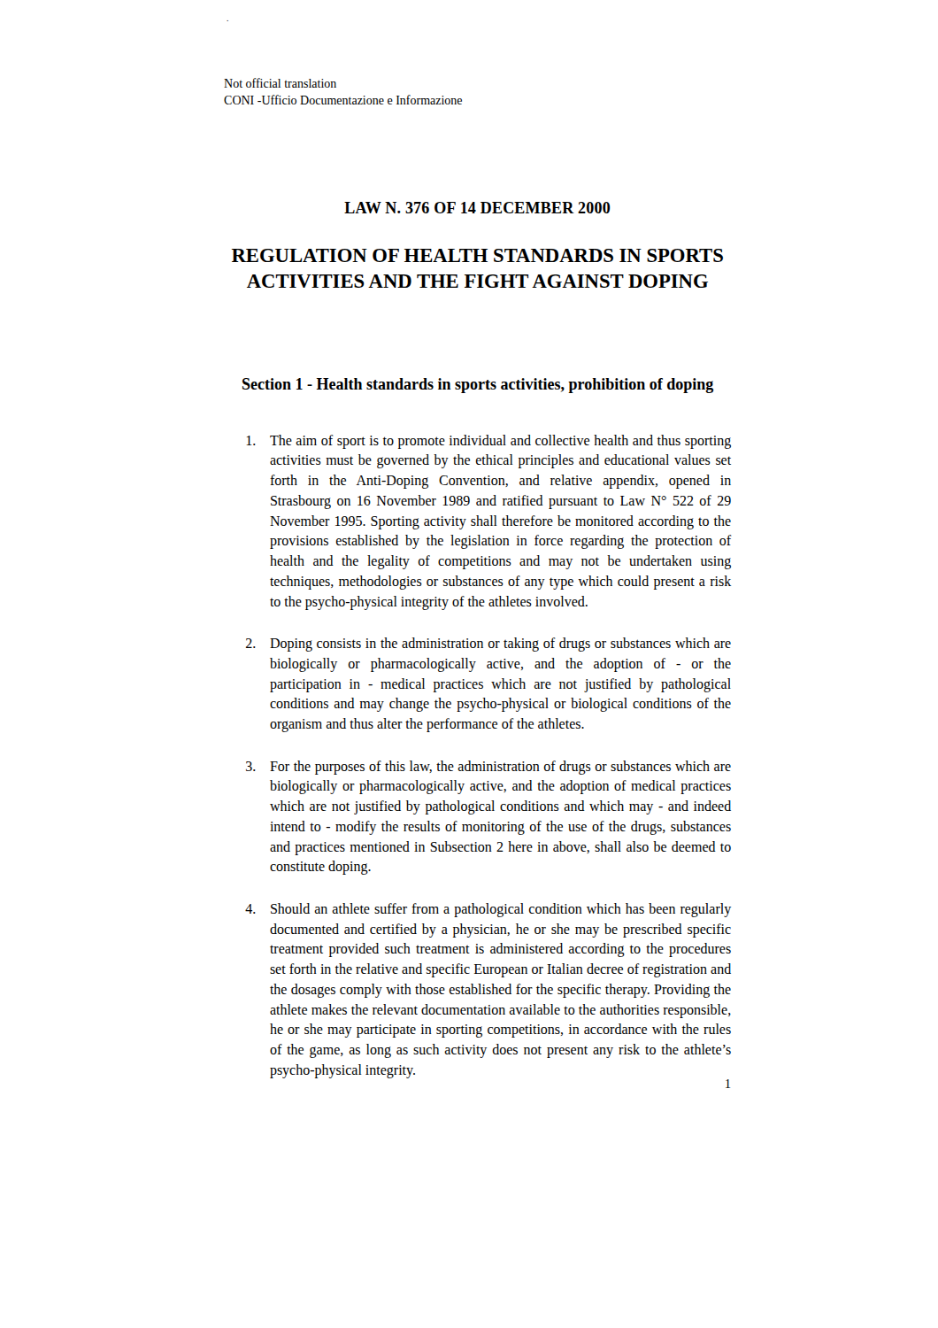.
Not official translation
CONI -Ufficio Documentazione e Informazione
LAW N. 376 OF 14 DECEMBER 2000
REGULATION OF HEALTH STANDARDS IN SPORTS
ACTIVITIES AND THE FIGHT AGAINST DOPING
Section 1 - Health standards in sports activities, prohibition of doping
The aim of sport is to promote individual and collective health and thus sporting activities must be governed by the ethical principles and educational values set forth in the Anti-Doping Convention, and relative appendix, opened in Strasbourg on 16 November 1989 and ratified pursuant to Law N° 522 of 29 November 1995. Sporting activity shall therefore be monitored according to the provisions established by the legislation in force regarding the protection of health and the legality of competitions and may not be undertaken using techniques, methodologies or substances of any type which could present a risk to the psycho-physical integrity of the athletes involved.
Doping consists in the administration or taking of drugs or substances which are biologically or pharmacologically active, and the adoption of - or the participation in - medical practices which are not justified by pathological conditions and may change the psycho-physical or biological conditions of the organism and thus alter the performance of the athletes.
For the purposes of this law, the administration of drugs or substances which are biologically or pharmacologically active, and the adoption of medical practices which are not justified by pathological conditions and which may - and indeed intend to - modify the results of monitoring of the use of the drugs, substances and practices mentioned in Subsection 2 here in above, shall also be deemed to constitute doping.
Should an athlete suffer from a pathological condition which has been regularly documented and certified by a physician, he or she may be prescribed specific treatment provided such treatment is administered according to the procedures set forth in the relative and specific European or Italian decree of registration and the dosages comply with those established for the specific therapy. Providing the athlete makes the relevant documentation available to the authorities responsible, he or she may participate in sporting competitions, in accordance with the rules of the game, as long as such activity does not present any risk to the athlete’s psycho-physical integrity.
1